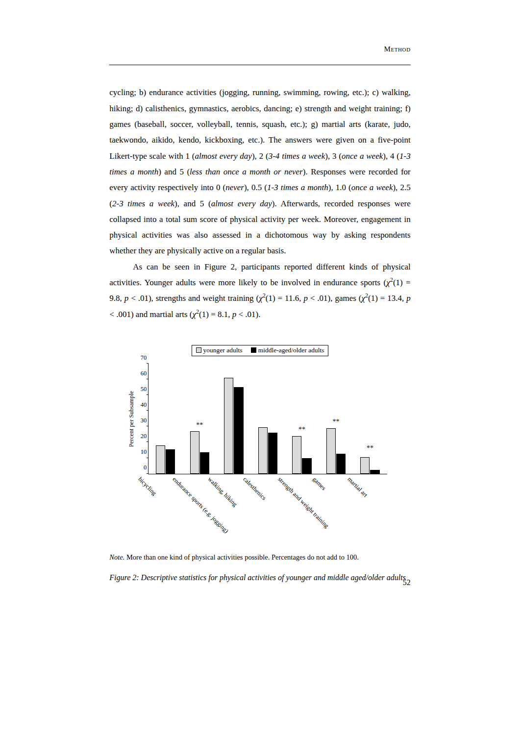Method
cycling; b) endurance activities (jogging, running, swimming, rowing, etc.); c) walking, hiking; d) calisthenics, gymnastics, aerobics, dancing; e) strength and weight training; f) games (baseball, soccer, volleyball, tennis, squash, etc.); g) martial arts (karate, judo, taekwondo, aikido, kendo, kickboxing, etc.). The answers were given on a five-point Likert-type scale with 1 (almost every day), 2 (3-4 times a week), 3 (once a week), 4 (1-3 times a month) and 5 (less than once a month or never). Responses were recorded for every activity respectively into 0 (never), 0.5 (1-3 times a month), 1.0 (once a week), 2.5 (2-3 times a week), and 5 (almost every day). Afterwards, recorded responses were collapsed into a total sum score of physical activity per week. Moreover, engagement in physical activities was also assessed in a dichotomous way by asking respondents whether they are physically active on a regular basis.
As can be seen in Figure 2, participants reported different kinds of physical activities. Younger adults were more likely to be involved in endurance sports (χ2(1) = 9.8, p < .01), strengths and weight training (χ2(1) = 11.6, p < .01), games (χ2(1) = 13.4, p < .001) and martial arts (χ2(1) = 8.1, p < .01).
younger adults middle-aged/older adults
Percent per Subsample
0
10
20
30
40
50
60
70
**
**
**
**
bicycling
endurance sports (e.g. jogging)
walking, hiking
calesthenics
strength and weight training
games
martial art
Note. More than one kind of physical activities possible. Percentages do not add to 100.
Figure 2: Descriptive statistics for physical activities of younger and middle aged/older adults
52